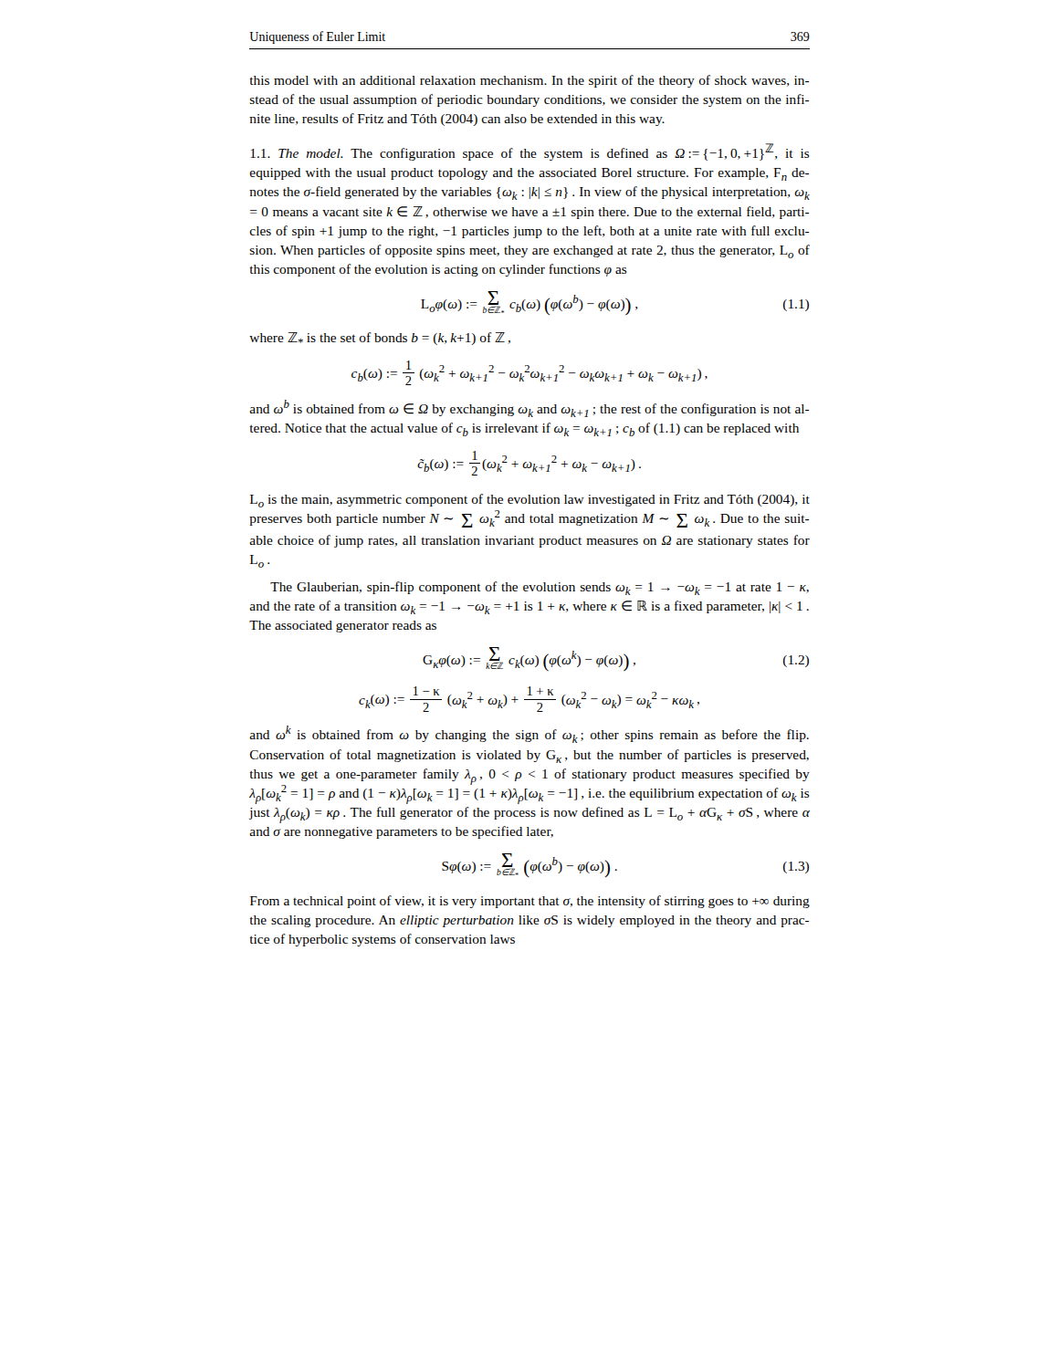Uniqueness of Euler Limit 369
this model with an additional relaxation mechanism. In the spirit of the theory of shock waves, instead of the usual assumption of periodic boundary conditions, we consider the system on the infinite line, results of Fritz and Tóth (2004) can also be extended in this way.
1.1. The model. The configuration space of the system is defined as Ω := {−1, 0, +1}ℤ, it is equipped with the usual product topology and the associated Borel structure. For example, Fn denotes the σ-field generated by the variables {ωk : |k| ≤ n} . In view of the physical interpretation, ωk = 0 means a vacant site k ∈ ℤ , otherwise we have a ±1 spin there. Due to the external field, particles of spin +1 jump to the right, −1 particles jump to the left, both at a unite rate with full exclusion. When particles of opposite spins meet, they are exchanged at rate 2, thus the generator, Lo of this component of the evolution is acting on cylinder functions φ as
Loφ(ω) := Σb∈ℤ* cb(ω) (φ(ωb) − φ(ω)) ,
(1.1)
where ℤ* is the set of bonds b = (k, k+1) of ℤ ,
cb(ω) := 12 (ωk2 + ωk+12 − ωk2ωk+12 − ωkωk+1 + ωk − ωk+1) ,
and ωb is obtained from ω ∈ Ω by exchanging ωk and ωk+1 ; the rest of the configuration is not altered. Notice that the actual value of cb is irrelevant if ωk = ωk+1 ; cb of (1.1) can be replaced with
c̃b(ω) := 12(ωk2 + ωk+12 + ωk − ωk+1) .
Lo is the main, asymmetric component of the evolution law investigated in Fritz and Tóth (2004), it preserves both particle number N ∼ Σ ωk2 and total magnetization M ∼ Σ ωk . Due to the suitable choice of jump rates, all translation invariant product measures on Ω are stationary states for Lo .
The Glauberian, spin-flip component of the evolution sends ωk = 1 → −ωk = −1 at rate 1 − κ, and the rate of a transition ωk = −1 → −ωk = +1 is 1 + κ, where κ ∈ ℝ is a fixed parameter, |κ| < 1 . The associated generator reads as
Gκφ(ω) := Σk∈ℤ ck(ω) (φ(ωk) − φ(ω)) ,
(1.2)
ck(ω) := 1 − κ 2 (ωk2 + ωk) + 1 + κ 2 (ωk2 − ωk) = ωk2 − κωk ,
and ωk is obtained from ω by changing the sign of ωk ; other spins remain as before the flip. Conservation of total magnetization is violated by Gκ , but the number of particles is preserved, thus we get a one-parameter family λρ , 0 < ρ < 1 of stationary product measures specified by λρ[ωk2 = 1] = ρ and (1 − κ)λρ[ωk = 1] = (1 + κ)λρ[ωk = −1] , i.e. the equilibrium expectation of ωk is just λρ(ωk) = κρ . The full generator of the process is now defined as L = Lo + αGκ + σS , where α and σ are nonnegative parameters to be specified later,
Sφ(ω) := Σb∈ℤ* (φ(ωb) − φ(ω)) .
(1.3)
From a technical point of view, it is very important that σ, the intensity of stirring goes to +∞ during the scaling procedure. An elliptic perturbation like σS is widely employed in the theory and practice of hyperbolic systems of conservation laws